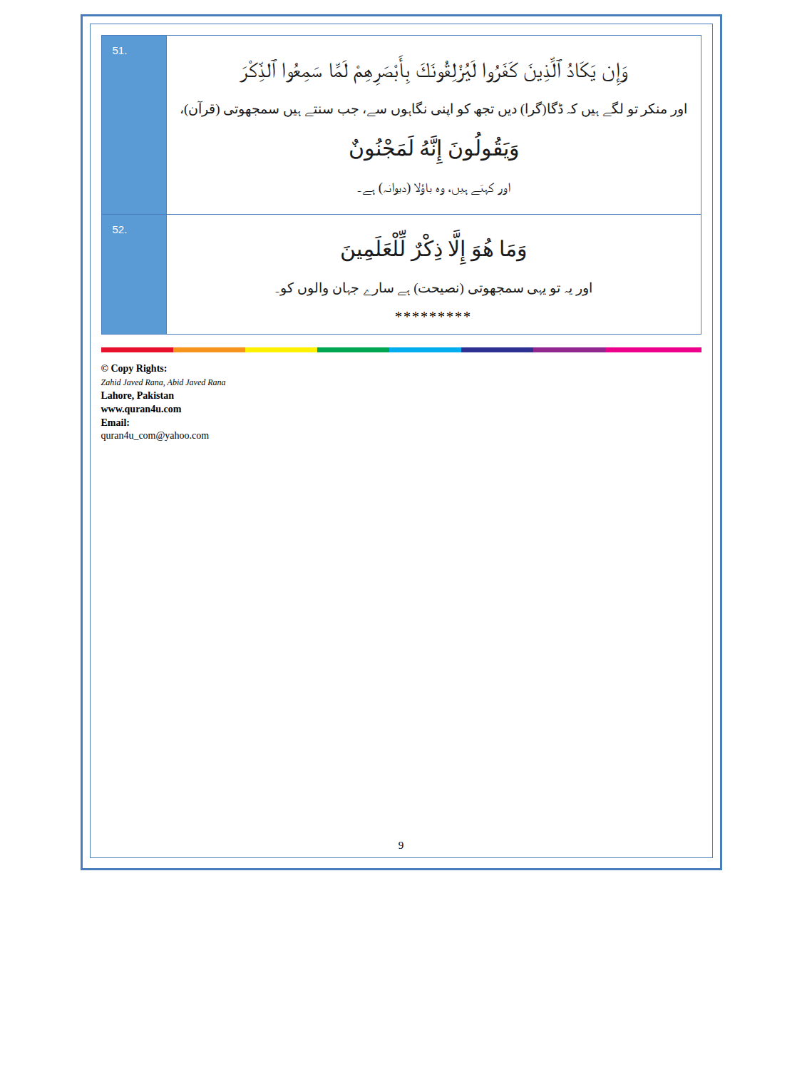| وَإِن يَكَادُ ٱلَّذِينَ كَفَرُوا لَيُزْلِقُونَكَ بِأَبْصَرِهِمْ لَمَّا سَمِعُوا ٱلذِّكْرَ اور منکر تو لگے ہیں کہ ڈگا(گرا) دیں تجھ کو اپنی نگاہوں سے، جب سنتے ہیں سمجھوتی (قرآن)، وَيَقُولُونَ إِنَّهُ لَمَجْنُونٌ اور کہتے ہیں، وہ باؤلا (دیوانہ) ہے۔ | 51. |
| وَمَا هُوَ إِلَّا ذِكْرٌ لِّلْعَلَمِينَ اور یہ تو یہی سمجھوتی (نصیحت) ہے سارے جہان والوں کو۔ ********* | 52. |
© Copy Rights:
Zahid Javed Rana, Abid Javed Rana
Lahore, Pakistan
www.quran4u.com
Email:
quran4u_com@yahoo.com
9